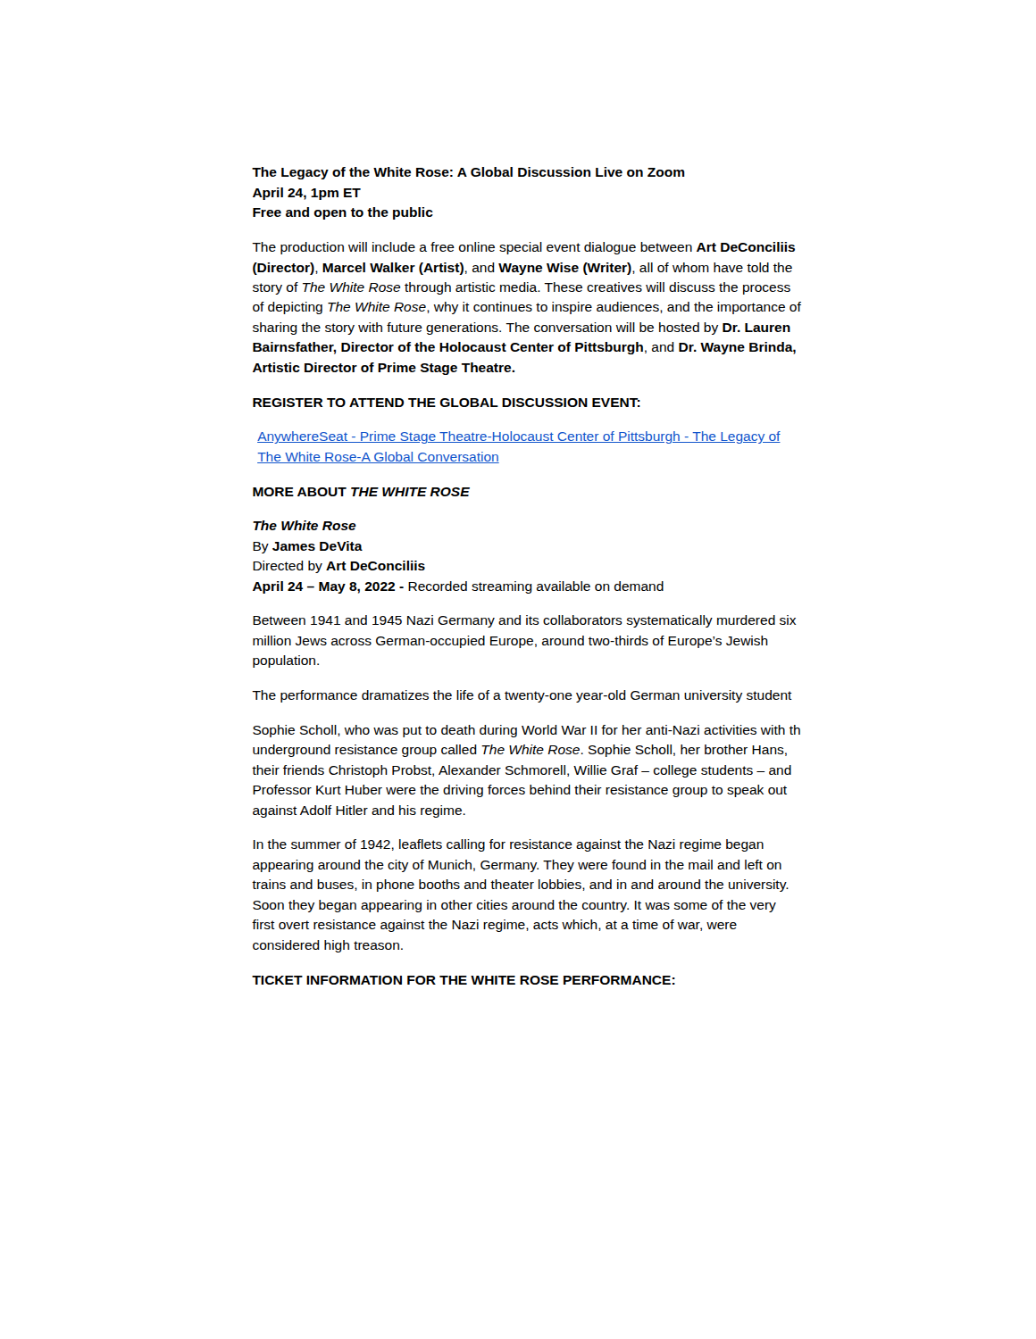The Legacy of the White Rose: A Global Discussion Live on Zoom
April 24, 1pm ET
Free and open to the public
The production will include a free online special event dialogue between Art DeConciliis
(Director), Marcel Walker (Artist), and Wayne Wise (Writer), all of whom have told the story of The White Rose through artistic media. These creatives will discuss the process of depicting The White Rose, why it continues to inspire audiences, and the importance of sharing the story with future generations. The conversation will be hosted by Dr. Lauren Bairnsfather, Director of the Holocaust Center of Pittsburgh, and Dr. Wayne Brinda, Artistic Director of Prime Stage Theatre.
REGISTER TO ATTEND THE GLOBAL DISCUSSION EVENT:
AnywhereSeat - Prime Stage Theatre-Holocaust Center of Pittsburgh - The Legacy of The White Rose-A Global Conversation
MORE ABOUT THE WHITE ROSE
The White Rose
By James DeVita
Directed by Art DeConciliis
April 24 – May 8, 2022 - Recorded streaming available on demand
Between 1941 and 1945 Nazi Germany and its collaborators systematically murdered six
million Jews across German-occupied Europe, around two-thirds of Europe’s Jewish population.
The performance dramatizes the life of a twenty-one year-old German university student
Sophie Scholl, who was put to death during World War II for her anti-Nazi activities with the
underground resistance group called The White Rose. Sophie Scholl, her brother Hans, their friends Christoph Probst, Alexander Schmorell, Willie Graf – college students – and Professor Kurt Huber were the driving forces behind their resistance group to speak out against Adolf Hitler and his regime.
In the summer of 1942, leaflets calling for resistance against the Nazi regime began appearing around the city of Munich, Germany. They were found in the mail and left on trains and buses, in phone booths and theater lobbies, and in and around the university. Soon they began appearing in other cities around the country. It was some of the very first overt resistance against the Nazi regime, acts which, at a time of war, were considered high treason.
TICKET INFORMATION FOR THE WHITE ROSE PERFORMANCE: